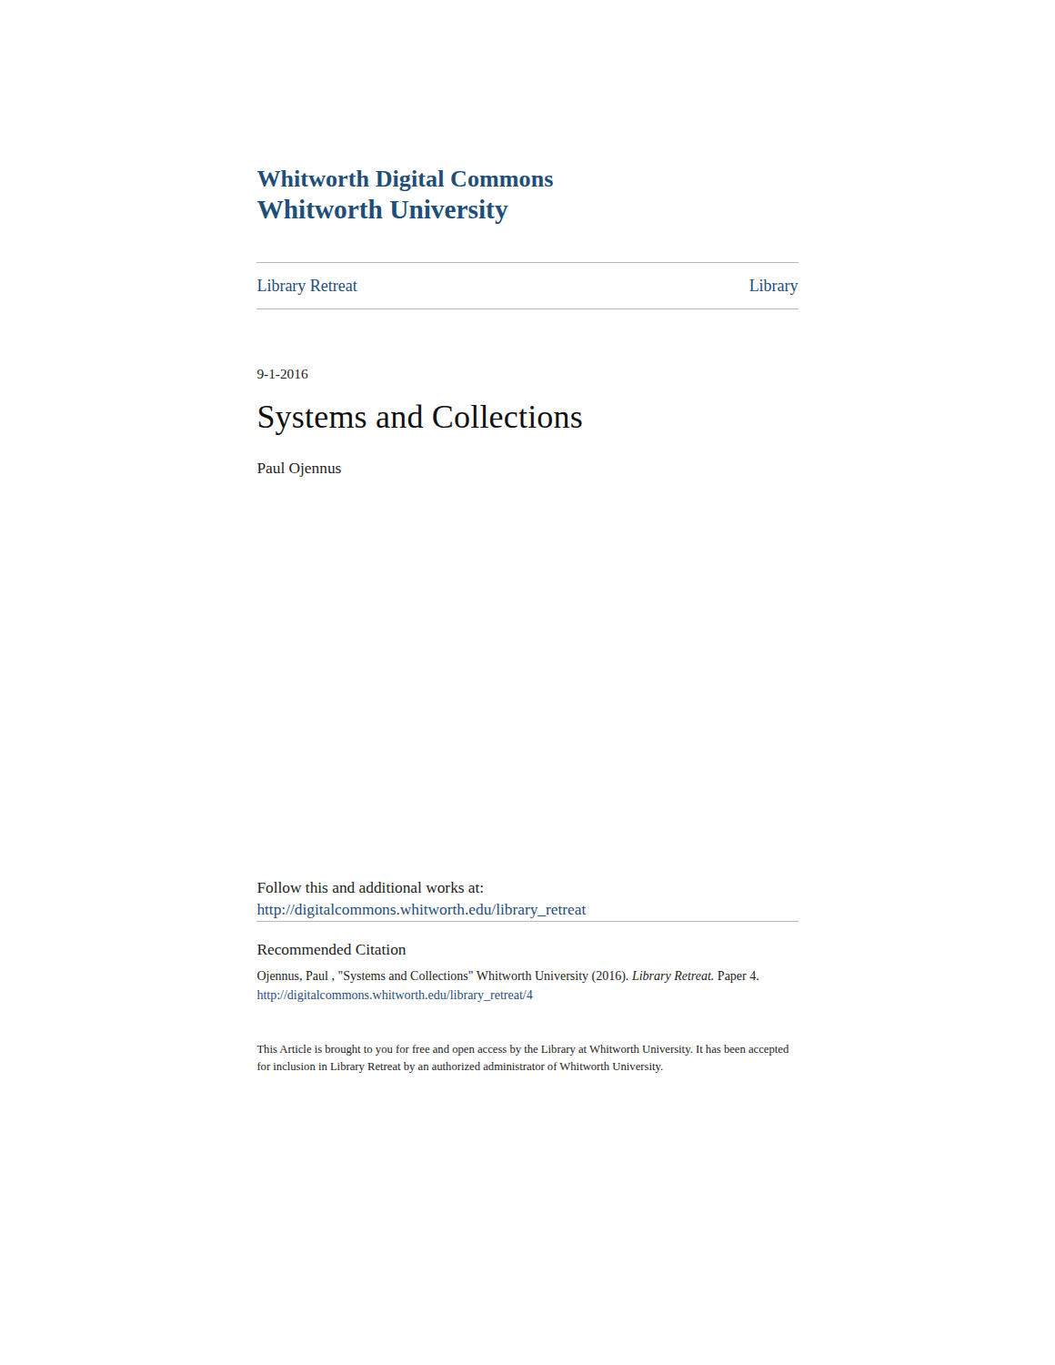Whitworth Digital Commons
Whitworth University
Library Retreat
Library
9-1-2016
Systems and Collections
Paul Ojennus
Follow this and additional works at: http://digitalcommons.whitworth.edu/library_retreat
Recommended Citation
Ojennus, Paul , "Systems and Collections" Whitworth University (2016). Library Retreat. Paper 4.
http://digitalcommons.whitworth.edu/library_retreat/4
This Article is brought to you for free and open access by the Library at Whitworth University. It has been accepted for inclusion in Library Retreat by an authorized administrator of Whitworth University.